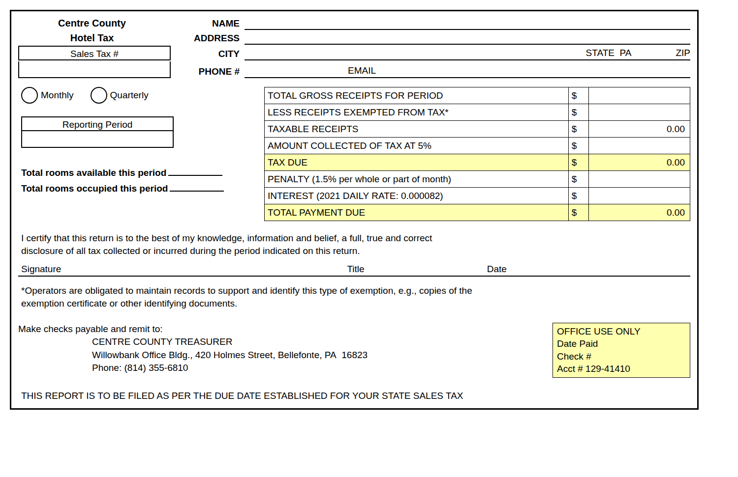Centre County
NAME
Hotel Tax
ADDRESS
Sales Tax #
CITY
STATE PAZIP
PHONE #
EMAIL
Monthly Quarterly
Reporting Period
Total rooms available this period
Total rooms occupied this period
| TOTAL GROSS RECEIPTS FOR PERIOD | $ | |
| LESS RECEIPTS EXEMPTED FROM TAX* | $ | |
| TAXABLE RECEIPTS | $ | 0.00 |
| AMOUNT COLLECTED OF TAX AT 5% | $ | |
| TAX DUE | $ | 0.00 |
| PENALTY (1.5% per whole or part of month) | $ | |
| INTEREST (2021 DAILY RATE: 0.000082) | $ | |
| TOTAL PAYMENT DUE | $ | 0.00 |
I certify that this return is to the best of my knowledge, information and belief, a full, true and correct
disclosure of all tax collected or incurred during the period indicated on this return.
Signature
Title
Date
*Operators are obligated to maintain records to support and identify this type of exemption, e.g., copies of the
exemption certificate or other identifying documents.
Make checks payable and remit to:
CENTRE COUNTY TREASURER
Willowbank Office Bldg., 420 Holmes Street, Bellefonte, PA 16823
Phone: (814) 355-6810
OFFICE USE ONLY
Date Paid
Check #
Acct # 129-41410
THIS REPORT IS TO BE FILED AS PER THE DUE DATE ESTABLISHED FOR YOUR STATE SALES TAX